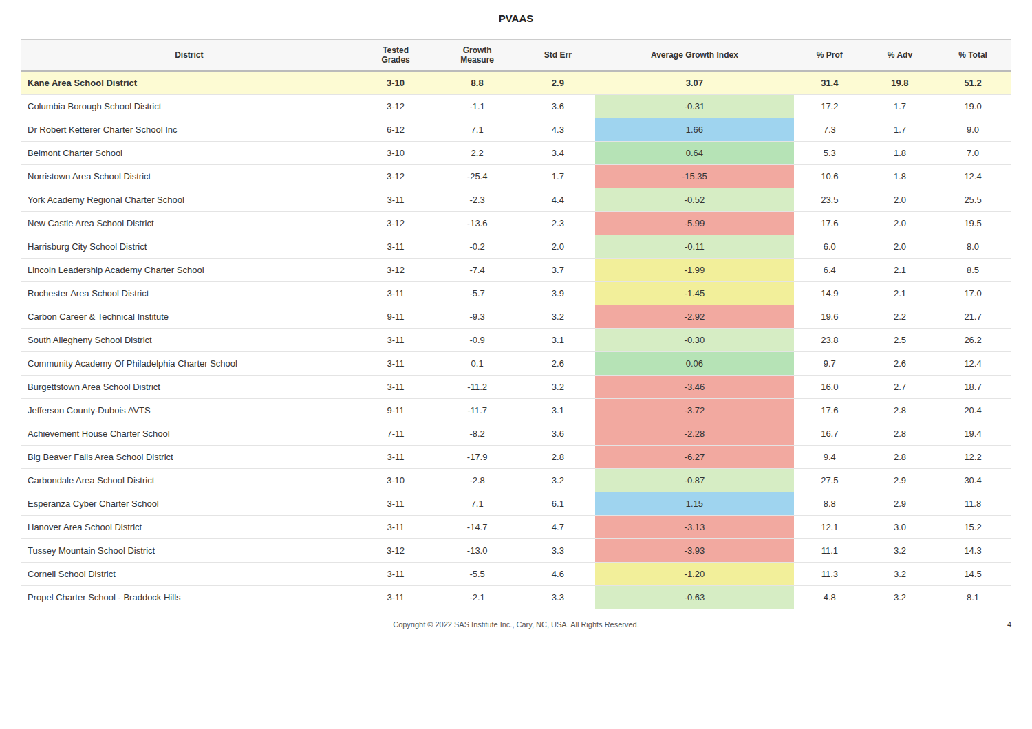PVAAS
| District | Tested Grades | Growth Measure | Std Err | Average Growth Index | % Prof | % Adv | % Total |
| --- | --- | --- | --- | --- | --- | --- | --- |
| Kane Area School District | 3-10 | 8.8 | 2.9 | 3.07 | 31.4 | 19.8 | 51.2 |
| Columbia Borough School District | 3-12 | -1.1 | 3.6 | -0.31 | 17.2 | 1.7 | 19.0 |
| Dr Robert Ketterer Charter School Inc | 6-12 | 7.1 | 4.3 | 1.66 | 7.3 | 1.7 | 9.0 |
| Belmont Charter School | 3-10 | 2.2 | 3.4 | 0.64 | 5.3 | 1.8 | 7.0 |
| Norristown Area School District | 3-12 | -25.4 | 1.7 | -15.35 | 10.6 | 1.8 | 12.4 |
| York Academy Regional Charter School | 3-11 | -2.3 | 4.4 | -0.52 | 23.5 | 2.0 | 25.5 |
| New Castle Area School District | 3-12 | -13.6 | 2.3 | -5.99 | 17.6 | 2.0 | 19.5 |
| Harrisburg City School District | 3-11 | -0.2 | 2.0 | -0.11 | 6.0 | 2.0 | 8.0 |
| Lincoln Leadership Academy Charter School | 3-12 | -7.4 | 3.7 | -1.99 | 6.4 | 2.1 | 8.5 |
| Rochester Area School District | 3-11 | -5.7 | 3.9 | -1.45 | 14.9 | 2.1 | 17.0 |
| Carbon Career & Technical Institute | 9-11 | -9.3 | 3.2 | -2.92 | 19.6 | 2.2 | 21.7 |
| South Allegheny School District | 3-11 | -0.9 | 3.1 | -0.30 | 23.8 | 2.5 | 26.2 |
| Community Academy Of Philadelphia Charter School | 3-11 | 0.1 | 2.6 | 0.06 | 9.7 | 2.6 | 12.4 |
| Burgettstown Area School District | 3-11 | -11.2 | 3.2 | -3.46 | 16.0 | 2.7 | 18.7 |
| Jefferson County-Dubois AVTS | 9-11 | -11.7 | 3.1 | -3.72 | 17.6 | 2.8 | 20.4 |
| Achievement House Charter School | 7-11 | -8.2 | 3.6 | -2.28 | 16.7 | 2.8 | 19.4 |
| Big Beaver Falls Area School District | 3-11 | -17.9 | 2.8 | -6.27 | 9.4 | 2.8 | 12.2 |
| Carbondale Area School District | 3-10 | -2.8 | 3.2 | -0.87 | 27.5 | 2.9 | 30.4 |
| Esperanza Cyber Charter School | 3-11 | 7.1 | 6.1 | 1.15 | 8.8 | 2.9 | 11.8 |
| Hanover Area School District | 3-11 | -14.7 | 4.7 | -3.13 | 12.1 | 3.0 | 15.2 |
| Tussey Mountain School District | 3-12 | -13.0 | 3.3 | -3.93 | 11.1 | 3.2 | 14.3 |
| Cornell School District | 3-11 | -5.5 | 4.6 | -1.20 | 11.3 | 3.2 | 14.5 |
| Propel Charter School - Braddock Hills | 3-11 | -2.1 | 3.3 | -0.63 | 4.8 | 3.2 | 8.1 |
Copyright © 2022 SAS Institute Inc., Cary, NC, USA. All Rights Reserved. 4